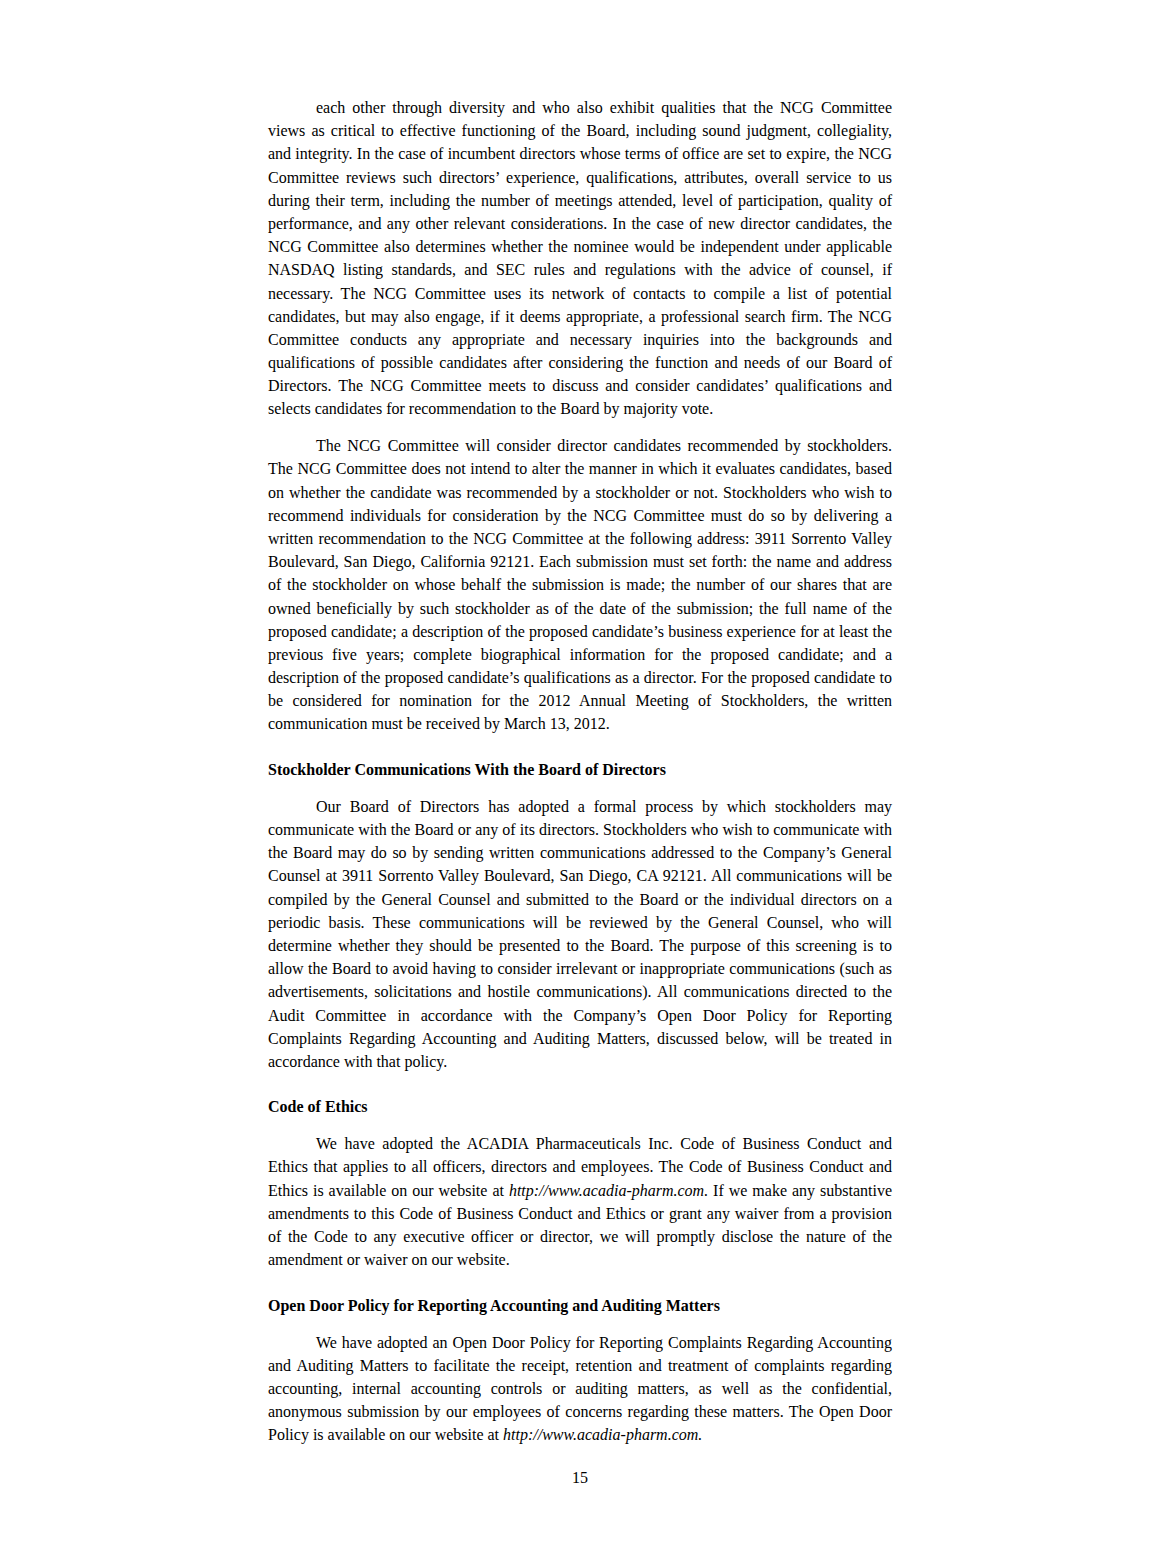each other through diversity and who also exhibit qualities that the NCG Committee views as critical to effective functioning of the Board, including sound judgment, collegiality, and integrity. In the case of incumbent directors whose terms of office are set to expire, the NCG Committee reviews such directors’ experience, qualifications, attributes, overall service to us during their term, including the number of meetings attended, level of participation, quality of performance, and any other relevant considerations. In the case of new director candidates, the NCG Committee also determines whether the nominee would be independent under applicable NASDAQ listing standards, and SEC rules and regulations with the advice of counsel, if necessary. The NCG Committee uses its network of contacts to compile a list of potential candidates, but may also engage, if it deems appropriate, a professional search firm. The NCG Committee conducts any appropriate and necessary inquiries into the backgrounds and qualifications of possible candidates after considering the function and needs of our Board of Directors. The NCG Committee meets to discuss and consider candidates’ qualifications and selects candidates for recommendation to the Board by majority vote.
The NCG Committee will consider director candidates recommended by stockholders. The NCG Committee does not intend to alter the manner in which it evaluates candidates, based on whether the candidate was recommended by a stockholder or not. Stockholders who wish to recommend individuals for consideration by the NCG Committee must do so by delivering a written recommendation to the NCG Committee at the following address: 3911 Sorrento Valley Boulevard, San Diego, California 92121. Each submission must set forth: the name and address of the stockholder on whose behalf the submission is made; the number of our shares that are owned beneficially by such stockholder as of the date of the submission; the full name of the proposed candidate; a description of the proposed candidate’s business experience for at least the previous five years; complete biographical information for the proposed candidate; and a description of the proposed candidate’s qualifications as a director. For the proposed candidate to be considered for nomination for the 2012 Annual Meeting of Stockholders, the written communication must be received by March 13, 2012.
Stockholder Communications With the Board of Directors
Our Board of Directors has adopted a formal process by which stockholders may communicate with the Board or any of its directors. Stockholders who wish to communicate with the Board may do so by sending written communications addressed to the Company’s General Counsel at 3911 Sorrento Valley Boulevard, San Diego, CA 92121. All communications will be compiled by the General Counsel and submitted to the Board or the individual directors on a periodic basis. These communications will be reviewed by the General Counsel, who will determine whether they should be presented to the Board. The purpose of this screening is to allow the Board to avoid having to consider irrelevant or inappropriate communications (such as advertisements, solicitations and hostile communications). All communications directed to the Audit Committee in accordance with the Company’s Open Door Policy for Reporting Complaints Regarding Accounting and Auditing Matters, discussed below, will be treated in accordance with that policy.
Code of Ethics
We have adopted the ACADIA Pharmaceuticals Inc. Code of Business Conduct and Ethics that applies to all officers, directors and employees. The Code of Business Conduct and Ethics is available on our website at http://www.acadia-pharm.com. If we make any substantive amendments to this Code of Business Conduct and Ethics or grant any waiver from a provision of the Code to any executive officer or director, we will promptly disclose the nature of the amendment or waiver on our website.
Open Door Policy for Reporting Accounting and Auditing Matters
We have adopted an Open Door Policy for Reporting Complaints Regarding Accounting and Auditing Matters to facilitate the receipt, retention and treatment of complaints regarding accounting, internal accounting controls or auditing matters, as well as the confidential, anonymous submission by our employees of concerns regarding these matters. The Open Door Policy is available on our website at http://www.acadia-pharm.com.
15